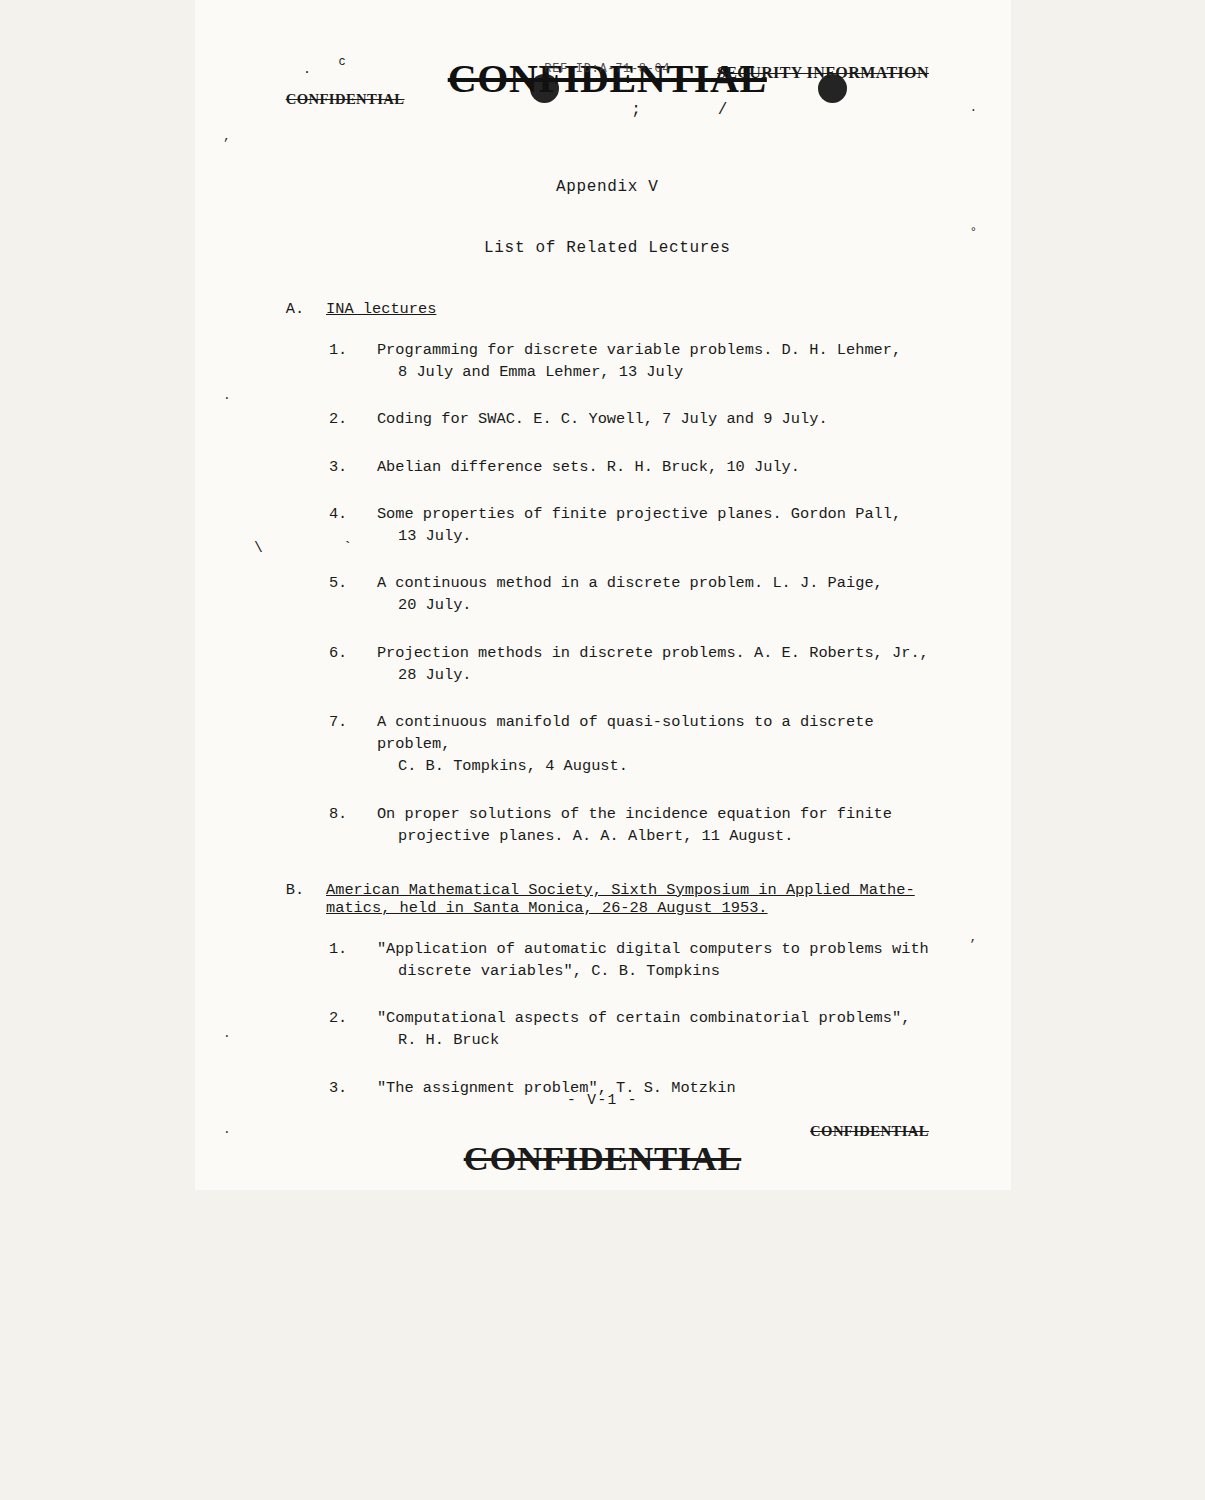. c
CONFIDENTIAL
REF ID:A-71-8-04
SECURITY INFORMATION
CONFIDENTIAL
; /
Appendix V
List of Related Lectures
A. INA lectures
1. Programming for discrete variable problems. D. H. Lehmer,
8 July and Emma Lehmer, 13 July
2. Coding for SWAC. E. C. Yowell, 7 July and 9 July.
3. Abelian difference sets. R. H. Bruck, 10 July.
4. Some properties of finite projective planes. Gordon Pall,
13 July.
5. A continuous method in a discrete problem. L. J. Paige,
20 July.
6. Projection methods in discrete problems. A. E. Roberts, Jr.,
28 July.
7. A continuous manifold of quasi-solutions to a discrete problem,
C. B. Tompkins, 4 August.
8. On proper solutions of the incidence equation for finite
projective planes. A. A. Albert, 11 August.
B. American Mathematical Society, Sixth Symposium in Applied Mathe-
matics, held in Santa Monica, 26-28 August 1953.
1."Application of automatic digital computers to problems with
discrete variables", C. B. Tompkins
2."Computational aspects of certain combinatorial problems",
R. H. Bruck
3."The assignment problem", T. S. Motzkin
, . . ° , \ ` . .
- V-1 -
CONFIDENTIAL
CONFIDENTIAL